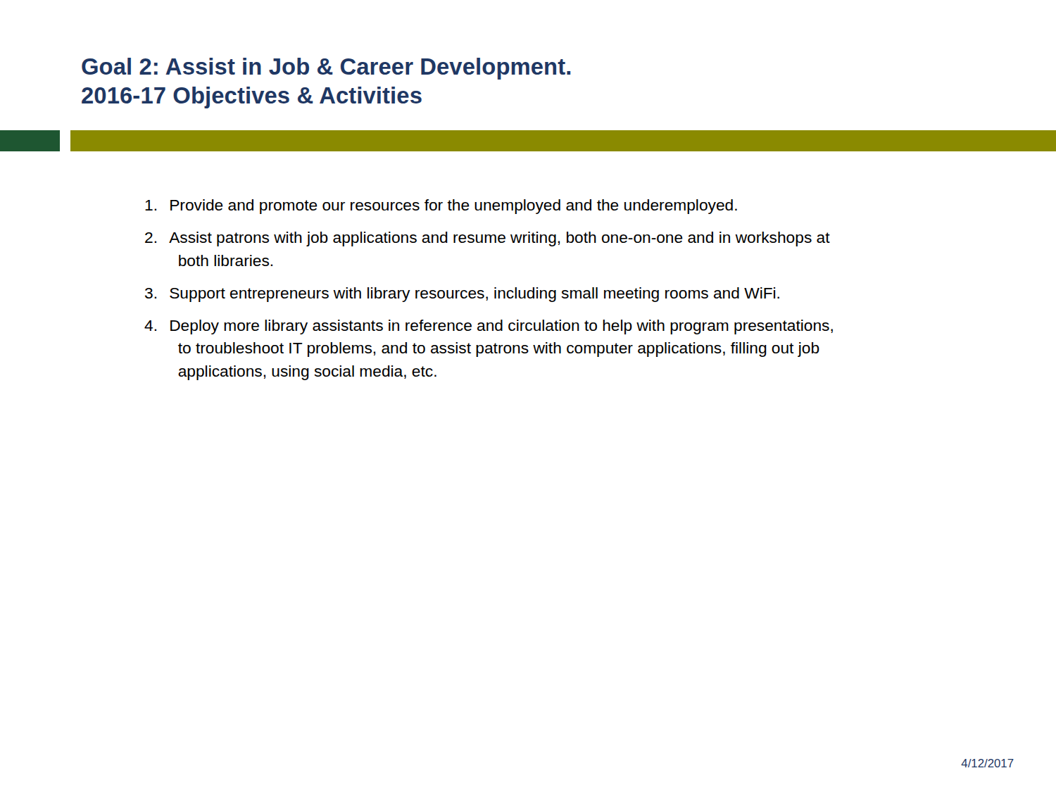Goal 2: Assist in Job & Career Development.2016-17 Objectives & Activities
1. Provide and promote our resources for the unemployed and the underemployed.
2. Assist patrons with job applications and resume writing, both one-on-one and in workshops at both libraries.
3. Support entrepreneurs with library resources, including small meeting rooms and WiFi.
4. Deploy more library assistants in reference and circulation to help with program presentations, to troubleshoot IT problems, and to assist patrons with computer applications, filling out job applications, using social media, etc.
4/12/2017